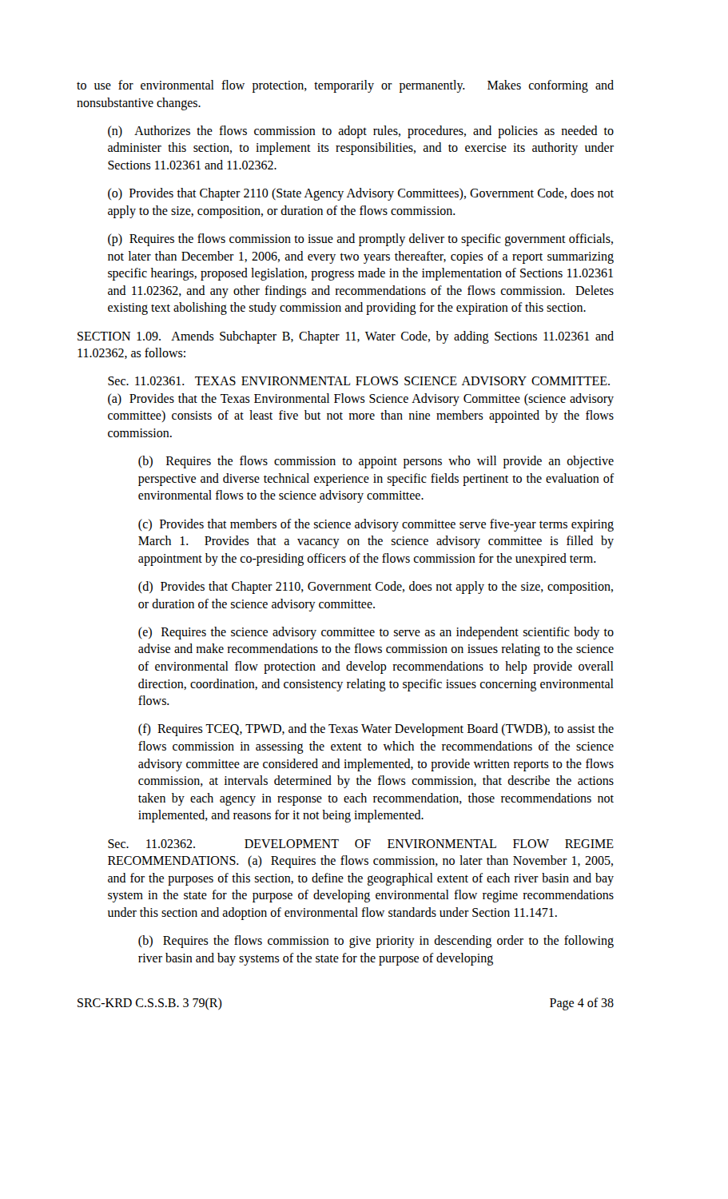to use for environmental flow protection, temporarily or permanently. Makes conforming and nonsubstantive changes.
(n) Authorizes the flows commission to adopt rules, procedures, and policies as needed to administer this section, to implement its responsibilities, and to exercise its authority under Sections 11.02361 and 11.02362.
(o) Provides that Chapter 2110 (State Agency Advisory Committees), Government Code, does not apply to the size, composition, or duration of the flows commission.
(p) Requires the flows commission to issue and promptly deliver to specific government officials, not later than December 1, 2006, and every two years thereafter, copies of a report summarizing specific hearings, proposed legislation, progress made in the implementation of Sections 11.02361 and 11.02362, and any other findings and recommendations of the flows commission. Deletes existing text abolishing the study commission and providing for the expiration of this section.
SECTION 1.09. Amends Subchapter B, Chapter 11, Water Code, by adding Sections 11.02361 and 11.02362, as follows:
Sec. 11.02361. TEXAS ENVIRONMENTAL FLOWS SCIENCE ADVISORY COMMITTEE. (a) Provides that the Texas Environmental Flows Science Advisory Committee (science advisory committee) consists of at least five but not more than nine members appointed by the flows commission.
(b) Requires the flows commission to appoint persons who will provide an objective perspective and diverse technical experience in specific fields pertinent to the evaluation of environmental flows to the science advisory committee.
(c) Provides that members of the science advisory committee serve five-year terms expiring March 1. Provides that a vacancy on the science advisory committee is filled by appointment by the co-presiding officers of the flows commission for the unexpired term.
(d) Provides that Chapter 2110, Government Code, does not apply to the size, composition, or duration of the science advisory committee.
(e) Requires the science advisory committee to serve as an independent scientific body to advise and make recommendations to the flows commission on issues relating to the science of environmental flow protection and develop recommendations to help provide overall direction, coordination, and consistency relating to specific issues concerning environmental flows.
(f) Requires TCEQ, TPWD, and the Texas Water Development Board (TWDB), to assist the flows commission in assessing the extent to which the recommendations of the science advisory committee are considered and implemented, to provide written reports to the flows commission, at intervals determined by the flows commission, that describe the actions taken by each agency in response to each recommendation, those recommendations not implemented, and reasons for it not being implemented.
Sec. 11.02362. DEVELOPMENT OF ENVIRONMENTAL FLOW REGIME RECOMMENDATIONS. (a) Requires the flows commission, no later than November 1, 2005, and for the purposes of this section, to define the geographical extent of each river basin and bay system in the state for the purpose of developing environmental flow regime recommendations under this section and adoption of environmental flow standards under Section 11.1471.
(b) Requires the flows commission to give priority in descending order to the following river basin and bay systems of the state for the purpose of developing
SRC-KRD C.S.S.B. 3 79(R) Page 4 of 38